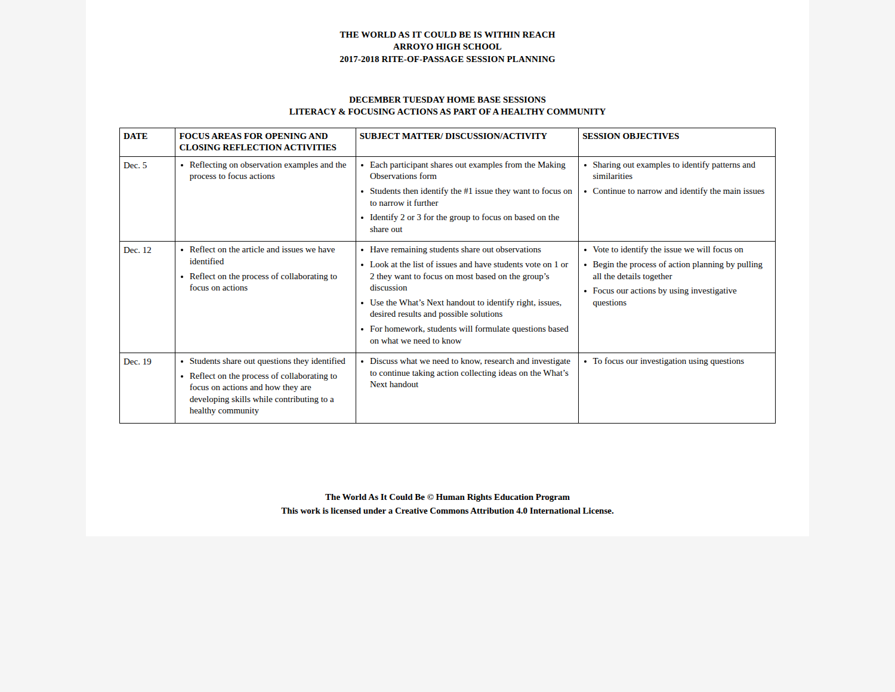The World As It Could Be Is Within Reach
Arroyo High School
2017-2018 Rite-of-Passage Session Planning
December Tuesday Home Base Sessions
Literacy & Focusing Actions as Part of a Healthy Community
| Date | Focus Areas for Opening and Closing Reflection Activities | Subject Matter/ Discussion/Activity | Session Objectives |
| --- | --- | --- | --- |
| Dec. 5 | Reflecting on observation examples and the process to focus actions | Each participant shares out examples from the Making Observations form Students then identify the #1 issue they want to focus on to narrow it further Identify 2 or 3 for the group to focus on based on the share out | Sharing out examples to identify patterns and similarities Continue to narrow and identify the main issues |
| Dec. 12 | Reflect on the article and issues we have identified Reflect on the process of collaborating to focus on actions | Have remaining students share out observations Look at the list of issues and have students vote on 1 or 2 they want to focus on most based on the group’s discussion Use the What’s Next handout to identify right, issues, desired results and possible solutions For homework, students will formulate questions based on what we need to know | Vote to identify the issue we will focus on Begin the process of action planning by pulling all the details together Focus our actions by using investigative questions |
| Dec. 19 | Students share out questions they identified Reflect on the process of collaborating to focus on actions and how they are developing skills while contributing to a healthy community | Discuss what we need to know, research and investigate to continue taking action collecting ideas on the What’s Next handout | To focus our investigation using questions |
The World As It Could Be © Human Rights Education Program
This work is licensed under a Creative Commons Attribution 4.0 International License.